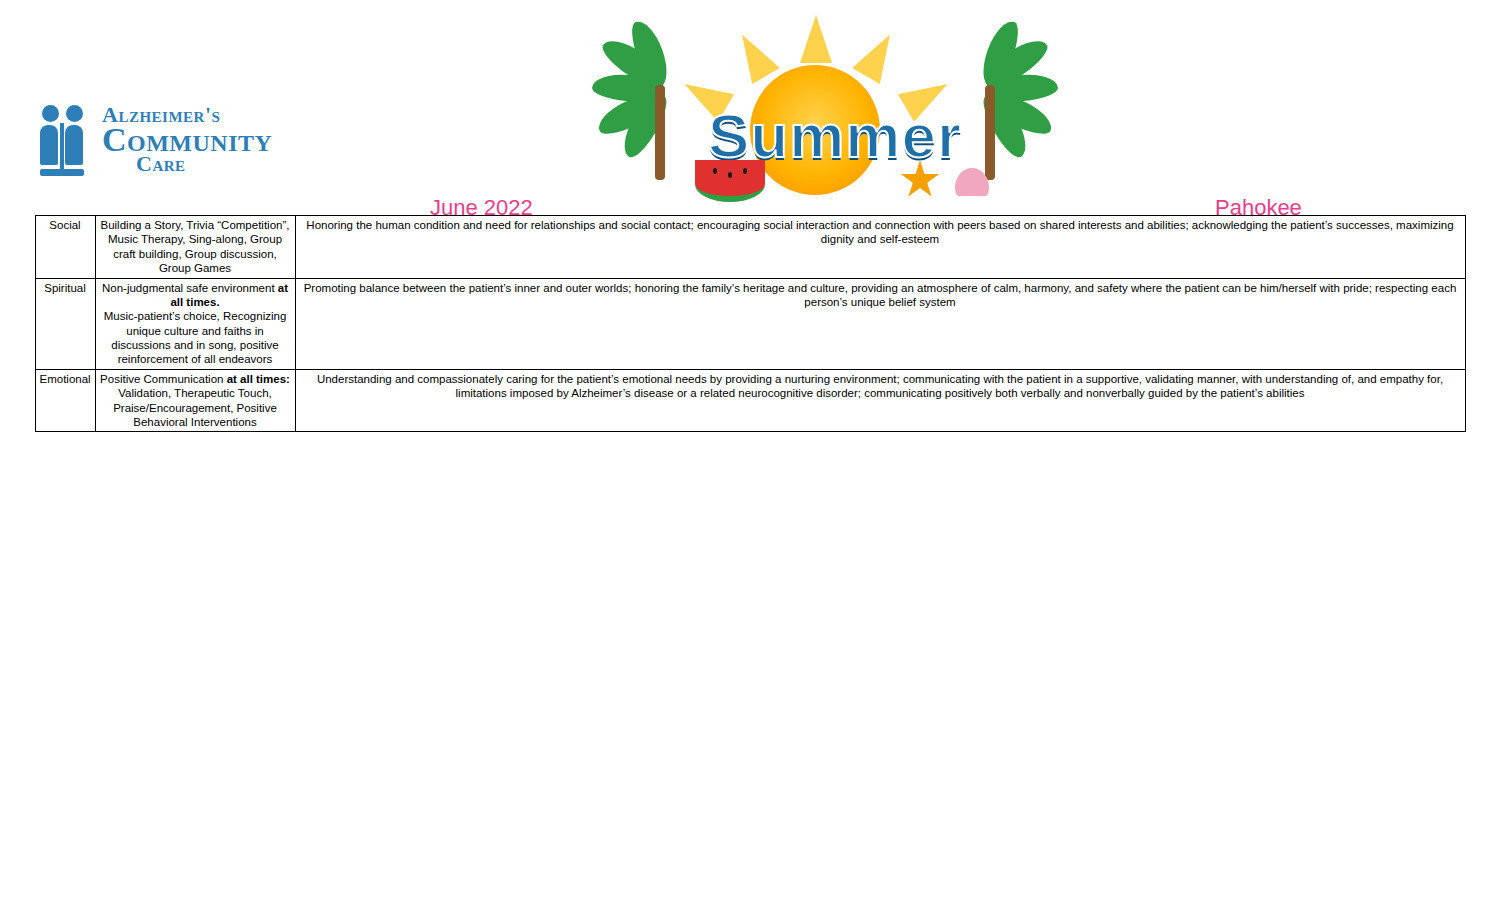Alzheimer's
Community
Care
Summer
June 2022
Pahokee
| Social | Building a Story, Trivia “Competition”, Music Therapy, Sing-along, Group craft building, Group discussion, Group Games | Honoring the human condition and need for relationships and social contact; encouraging social interaction and connection with peers based on shared interests and abilities; acknowledging the patient’s successes, maximizing dignity and self-esteem |
| Spiritual | Non-judgmental safe environment at all times. Music-patient’s choice, Recognizing unique culture and faiths in discussions and in song, positive reinforcement of all endeavors | Promoting balance between the patient’s inner and outer worlds; honoring the family’s heritage and culture, providing an atmosphere of calm, harmony, and safety where the patient can be him/herself with pride; respecting each person’s unique belief system |
| Emotional | Positive Communication at all times: Validation, Therapeutic Touch, Praise/Encouragement, Positive Behavioral Interventions | Understanding and compassionately caring for the patient’s emotional needs by providing a nurturing environment; communicating with the patient in a supportive, validating manner, with understanding of, and empathy for, limitations imposed by Alzheimer’s disease or a related neurocognitive disorder; communicating positively both verbally and nonverbally guided by the patient’s abilities |